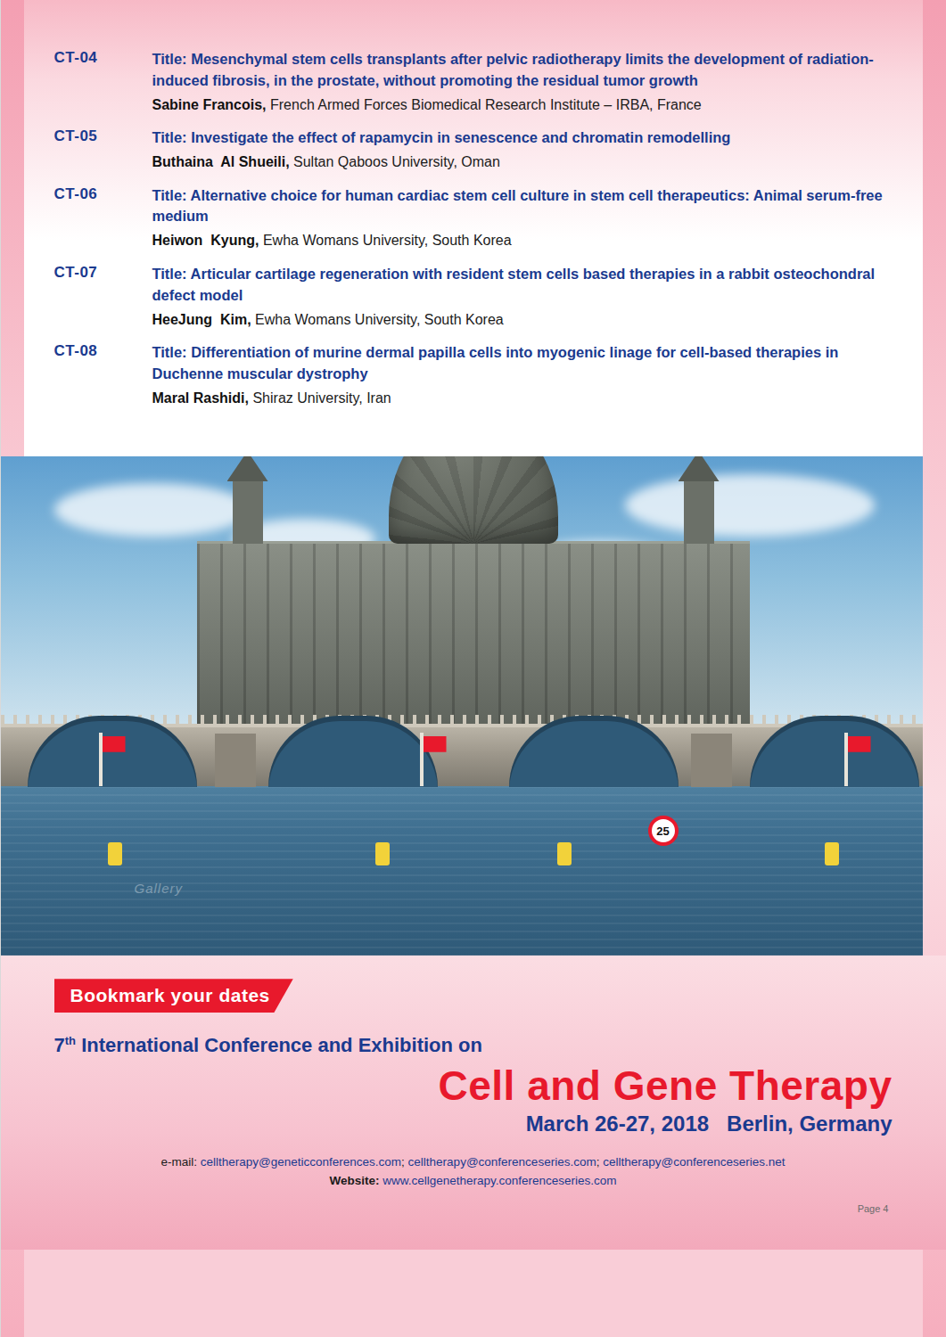| CT-04 | Title: Mesenchymal stem cells transplants after pelvic radiotherapy limits the development of radiation-induced fibrosis, in the prostate, without promoting the residual tumor growth Sabine Francois, French Armed Forces Biomedical Research Institute – IRBA, France |
| CT-05 | Title: Investigate the effect of rapamycin in senescence and chromatin remodelling Buthaina Al Shueili, Sultan Qaboos University, Oman |
| CT-06 | Title: Alternative choice for human cardiac stem cell culture in stem cell therapeutics: Animal serum-free medium Heiwon Kyung, Ewha Womans University, South Korea |
| CT-07 | Title: Articular cartilage regeneration with resident stem cells based therapies in a rabbit osteochondral defect model HeeJung Kim, Ewha Womans University, South Korea |
| CT-08 | Title: Differentiation of murine dermal papilla cells into myogenic linage for cell-based therapies in Duchenne muscular dystrophy Maral Rashidi, Shiraz University, Iran |
25
Gallery
Bookmark your dates
7th International Conference and Exhibition on
Cell and Gene Therapy
March 26-27, 2018 Berlin, Germany
e-mail: celltherapy@geneticconferences.com; celltherapy@conferenceseries.com; celltherapy@conferenceseries.net
Website: www.cellgenetherapy.conferenceseries.com
Page 4